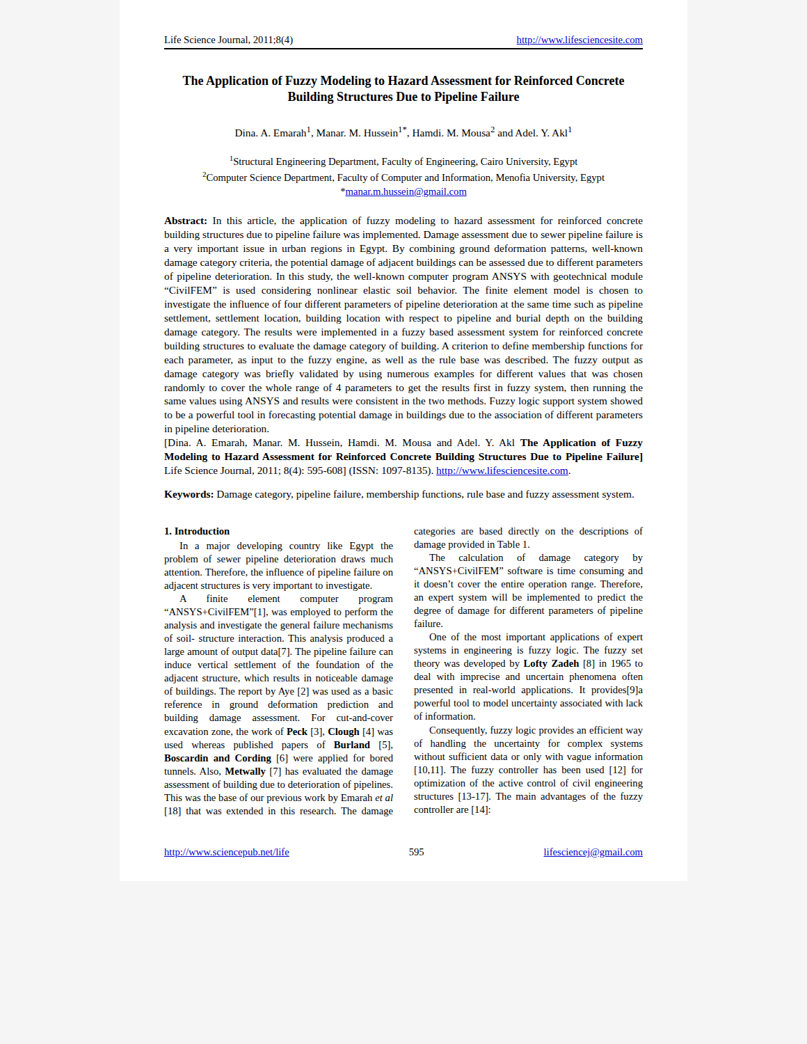Life Science Journal, 2011;8(4) http://www.lifesciencesite.com
The Application of Fuzzy Modeling to Hazard Assessment for Reinforced Concrete
Building Structures Due to Pipeline Failure
Dina. A. Emarah1, Manar. M. Hussein1*, Hamdi. M. Mousa2 and Adel. Y. Akl1
1Structural Engineering Department, Faculty of Engineering, Cairo University, Egypt
2Computer Science Department, Faculty of Computer and Information, Menofia University, Egypt
*manar.m.hussein@gmail.com
Abstract: In this article, the application of fuzzy modeling to hazard assessment for reinforced concrete building structures due to pipeline failure was implemented. Damage assessment due to sewer pipeline failure is a very important issue in urban regions in Egypt. By combining ground deformation patterns, well-known damage category criteria, the potential damage of adjacent buildings can be assessed due to different parameters of pipeline deterioration. In this study, the well-known computer program ANSYS with geotechnical module “CivilFEM” is used considering nonlinear elastic soil behavior. The finite element model is chosen to investigate the influence of four different parameters of pipeline deterioration at the same time such as pipeline settlement, settlement location, building location with respect to pipeline and burial depth on the building damage category. The results were implemented in a fuzzy based assessment system for reinforced concrete building structures to evaluate the damage category of building. A criterion to define membership functions for each parameter, as input to the fuzzy engine, as well as the rule base was described. The fuzzy output as damage category was briefly validated by using numerous examples for different values that was chosen randomly to cover the whole range of 4 parameters to get the results first in fuzzy system, then running the same values using ANSYS and results were consistent in the two methods. Fuzzy logic support system showed to be a powerful tool in forecasting potential damage in buildings due to the association of different parameters in pipeline deterioration.
[Dina. A. Emarah, Manar. M. Hussein, Hamdi. M. Mousa and Adel. Y. Akl The Application of Fuzzy Modeling to Hazard Assessment for Reinforced Concrete Building Structures Due to Pipeline Failure] Life Science Journal, 2011; 8(4): 595-608] (ISSN: 1097-8135). http://www.lifesciencesite.com.
Keywords: Damage category, pipeline failure, membership functions, rule base and fuzzy assessment system.
1. Introduction
In a major developing country like Egypt the problem of sewer pipeline deterioration draws much attention. Therefore, the influence of pipeline failure on adjacent structures is very important to investigate.
A finite element computer program “ANSYS+CivilFEM”[1], was employed to perform the analysis and investigate the general failure mechanisms of soil- structure interaction. This analysis produced a large amount of output data[7]. The pipeline failure can induce vertical settlement of the foundation of the adjacent structure, which results in noticeable damage of buildings. The report by Aye [2] was used as a basic reference in ground deformation prediction and building damage assessment. For cut-and-cover excavation zone, the work of Peck [3], Clough [4] was used whereas published papers of Burland [5], Boscardin and Cording [6] were applied for bored tunnels. Also, Metwally [7] has evaluated the damage assessment of building due to deterioration of pipelines. This was the base of our previous work by Emarah et al [18] that was extended in this research. The damage categories are based directly on the descriptions of damage provided in Table 1.
The calculation of damage category by “ANSYS+CivilFEM” software is time consuming and it doesn’t cover the entire operation range. Therefore, an expert system will be implemented to predict the degree of damage for different parameters of pipeline failure.
One of the most important applications of expert systems in engineering is fuzzy logic. The fuzzy set theory was developed by Lofty Zadeh [8] in 1965 to deal with imprecise and uncertain phenomena often presented in real-world applications. It provides[9]a powerful tool to model uncertainty associated with lack of information.
Consequently, fuzzy logic provides an efficient way of handling the uncertainty for complex systems without sufficient data or only with vague information [10,11]. The fuzzy controller has been used [12] for optimization of the active control of civil engineering structures [13-17]. The main advantages of the fuzzy controller are [14]:
http://www.sciencepub.net/life 595 lifesciencej@gmail.com